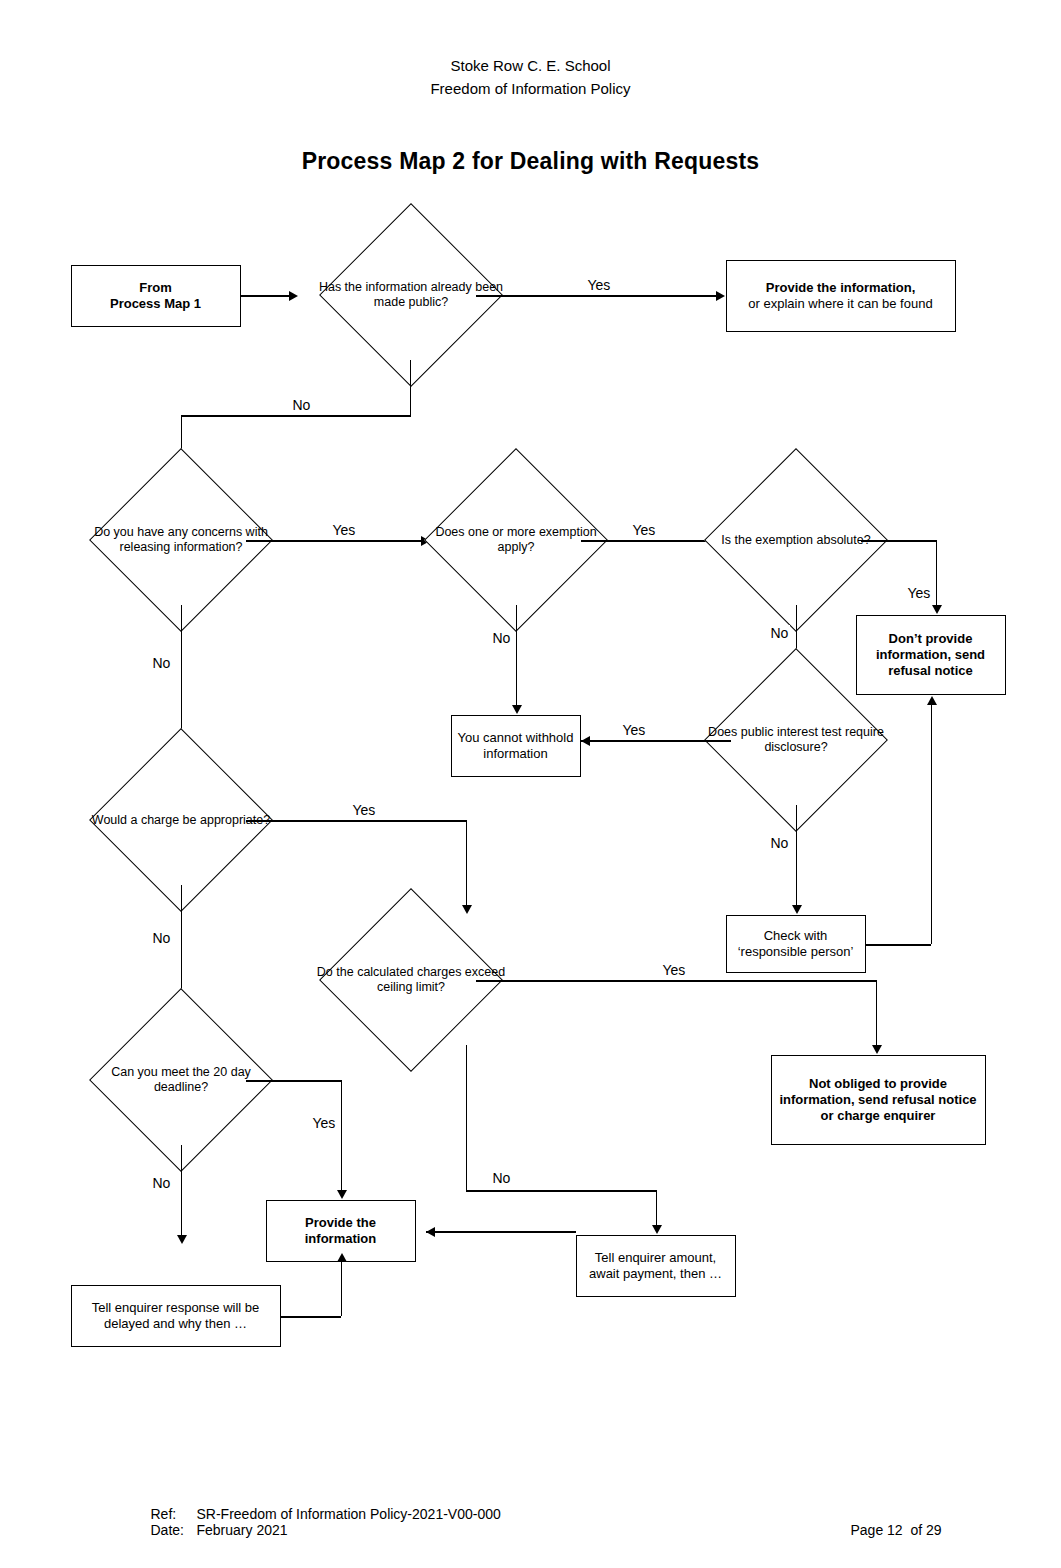Stoke Row C. E. School
Freedom of Information Policy
Process Map 2 for Dealing with Requests
From
Process Map 1
Has the information already been made public?
Yes
Provide the information,
or explain where it can be found
No
Do you have any concerns with releasing information?
Yes
Does one or more exemption apply?
Yes
Is the exemption absolute?
Yes
Don’t provide information, send refusal notice
No
No
You cannot withhold information
No
Does public interest test require disclosure?
Yes
No
Check with ‘responsible person’
Would a charge be appropriate?
Yes
No
Do the calculated charges exceed ceiling limit?
Yes
Not obliged to provide information, send refusal notice or charge enquirer
Can you meet the 20 day deadline?
Yes
No
No
Provide the information
Tell enquirer amount, await payment, then …
Tell enquirer response will be delayed and why then …
Ref: SR-Freedom of Information Policy-2021-V00-000
Date: February 2021 Page 12 of 29